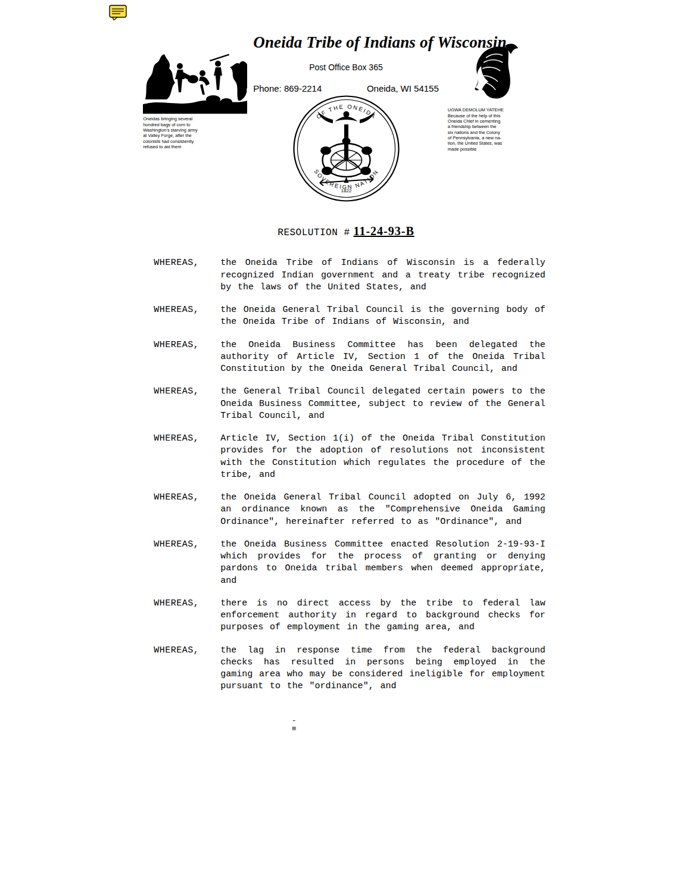Oneidas bringing several
hundred bags of corn to
Washington's starving army
at Valley Forge, after the
colonists had consistently
refused to aid them
UGWA DEMOLUM YATEHE
Because of the help of this
Oneida Chief in cementing
a friendship between the
six nations and the Colony
of Pennsylvania, a new na-
tion, the United States, was
made possible
Oneida Tribe of Indians of Wisconsin
Post Office Box 365
Phone: 869-2214
Oneida, WI 54155
OF THE ONEIDA SOVEREIGN NATION 1822
RESOLUTION #11-24-93-B
WHEREAS,
the Oneida Tribe of Indians of Wisconsin is a federally recognized Indian government and a treaty tribe recognized by the laws of the United States, and
WHEREAS,
the Oneida General Tribal Council is the governing body of the Oneida Tribe of Indians of Wisconsin, and
WHEREAS,
the Oneida Business Committee has been delegated the authority of Article IV, Section 1 of the Oneida Tribal Constitution by the Oneida General Tribal Council, and
WHEREAS,
the General Tribal Council delegated certain powers to the Oneida Business Committee, subject to review of the General Tribal Council, and
WHEREAS,
Article IV, Section 1(i) of the Oneida Tribal Constitution provides for the adoption of resolutions not inconsistent with the Constitution which regulates the procedure of the tribe, and
WHEREAS,
the Oneida General Tribal Council adopted on July 6, 1992 an ordinance known as the "Comprehensive Oneida Gaming Ordinance", hereinafter referred to as "Ordinance", and
WHEREAS,
the Oneida Business Committee enacted Resolution 2-19-93-I which provides for the process of granting or denying pardons to Oneida tribal members when deemed appropriate, and
WHEREAS,
there is no direct access by the tribe to federal law enforcement authority in regard to background checks for purposes of employment in the gaming area, and
WHEREAS,
the lag in response time from the federal background checks has resulted in persons being employed in the gaming area who may be considered ineligible for employment pursuant to the "ordinance", and
‑
≡